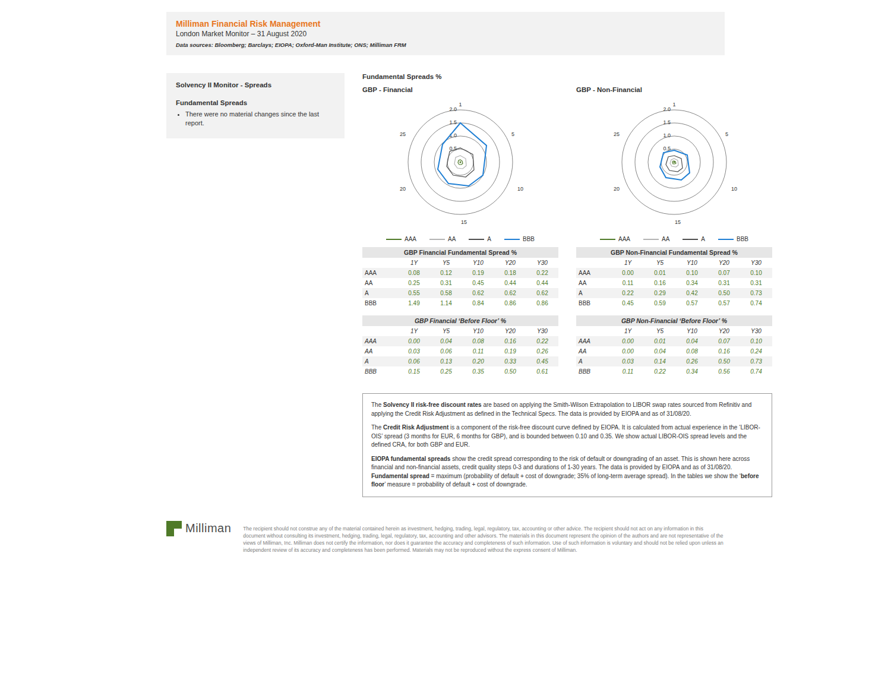Milliman Financial Risk Management
London Market Monitor – 31 August 2020
Data sources: Bloomberg; Barclays; EIOPA; Oxford-Man Institute; ONS; Milliman FRM
Solvency II Monitor - Spreads
Fundamental Spreads
There were no material changes since the last report.
Fundamental Spreads %
GBP - Financial
1 5 10 15 20 25 2.0 1.5 1.0 0.5
AAA AA A BBB
GBP Financial Fundamental Spread %
| | 1Y | Y5 | Y10 | Y20 | Y30 |
| --- | --- | --- | --- | --- | --- |
| AAA | 0.08 | 0.12 | 0.19 | 0.18 | 0.22 |
| AA | 0.25 | 0.31 | 0.45 | 0.44 | 0.44 |
| A | 0.55 | 0.58 | 0.62 | 0.62 | 0.62 |
| BBB | 1.49 | 1.14 | 0.84 | 0.86 | 0.86 |
GBP Financial ‘Before Floor’ %
| | 1Y | Y5 | Y10 | Y20 | Y30 |
| --- | --- | --- | --- | --- | --- |
| AAA | 0.00 | 0.04 | 0.08 | 0.16 | 0.22 |
| AA | 0.03 | 0.06 | 0.11 | 0.19 | 0.26 |
| A | 0.06 | 0.13 | 0.20 | 0.33 | 0.45 |
| BBB | 0.15 | 0.25 | 0.35 | 0.50 | 0.61 |
GBP - Non-Financial
1 5 10 15 20 25 2.0 1.5 1.0 0.5
AAA AA A BBB
GBP Non-Financial Fundamental Spread %
| | 1Y | Y5 | Y10 | Y20 | Y30 |
| --- | --- | --- | --- | --- | --- |
| AAA | 0.00 | 0.01 | 0.10 | 0.07 | 0.10 |
| AA | 0.11 | 0.16 | 0.34 | 0.31 | 0.31 |
| A | 0.22 | 0.29 | 0.42 | 0.50 | 0.73 |
| BBB | 0.45 | 0.59 | 0.57 | 0.57 | 0.74 |
GBP Non-Financial ‘Before Floor’ %
| | 1Y | Y5 | Y10 | Y20 | Y30 |
| --- | --- | --- | --- | --- | --- |
| AAA | 0.00 | 0.01 | 0.04 | 0.07 | 0.10 |
| AA | 0.00 | 0.04 | 0.08 | 0.16 | 0.24 |
| A | 0.03 | 0.14 | 0.26 | 0.50 | 0.73 |
| BBB | 0.11 | 0.22 | 0.34 | 0.56 | 0.74 |
The Solvency II risk-free discount rates are based on applying the Smith-Wilson Extrapolation to LIBOR swap rates sourced from Refinitiv and applying the Credit Risk Adjustment as defined in the Technical Specs. The data is provided by EIOPA and as of 31/08/20.
The Credit Risk Adjustment is a component of the risk-free discount curve defined by EIOPA. It is calculated from actual experience in the ‘LIBOR-OIS’ spread (3 months for EUR, 6 months for GBP), and is bounded between 0.10 and 0.35. We show actual LIBOR-OIS spread levels and the defined CRA, for both GBP and EUR.
EIOPA fundamental spreads show the credit spread corresponding to the risk of default or downgrading of an asset. This is shown here across financial and non-financial assets, credit quality steps 0-3 and durations of 1-30 years. The data is provided by EIOPA and as of 31/08/20. Fundamental spread = maximum (probability of default + cost of downgrade; 35% of long-term average spread). In the tables we show the ‘before floor’ measure = probability of default + cost of downgrade.
Milliman
The recipient should not construe any of the material contained herein as investment, hedging, trading, legal, regulatory, tax, accounting or other advice. The recipient should not act on any information in this document without consulting its investment, hedging, trading, legal, regulatory, tax, accounting and other advisors. The materials in this document represent the opinion of the authors and are not representative of the views of Milliman, Inc. Milliman does not certify the information, nor does it guarantee the accuracy and completeness of such information. Use of such information is voluntary and should not be relied upon unless an independent review of its accuracy and completeness has been performed. Materials may not be reproduced without the express consent of Milliman.